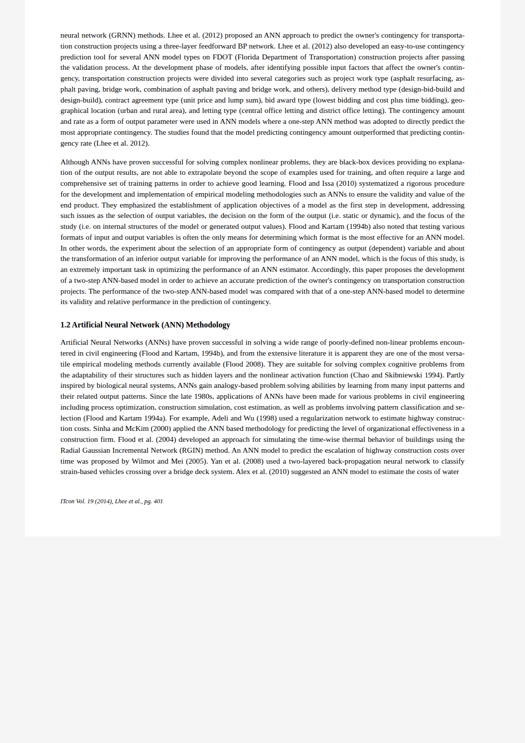neural network (GRNN) methods. Lhee et al. (2012) proposed an ANN approach to predict the owner's contingency for transportation construction projects using a three-layer feedforward BP network. Lhee et al. (2012) also developed an easy-to-use contingency prediction tool for several ANN model types on FDOT (Florida Department of Transportation) construction projects after passing the validation process. At the development phase of models, after identifying possible input factors that affect the owner's contingency, transportation construction projects were divided into several categories such as project work type (asphalt resurfacing, asphalt paving, bridge work, combination of asphalt paving and bridge work, and others), delivery method type (design-bid-build and design-build), contract agreement type (unit price and lump sum), bid award type (lowest bidding and cost plus time bidding), geographical location (urban and rural area), and letting type (central office letting and district office letting). The contingency amount and rate as a form of output parameter were used in ANN models where a one-step ANN method was adopted to directly predict the most appropriate contingency. The studies found that the model predicting contingency amount outperformed that predicting contingency rate (Lhee et al. 2012).
Although ANNs have proven successful for solving complex nonlinear problems, they are black-box devices providing no explanation of the output results, are not able to extrapolate beyond the scope of examples used for training, and often require a large and comprehensive set of training patterns in order to achieve good learning. Flood and Issa (2010) systematized a rigorous procedure for the development and implementation of empirical modeling methodologies such as ANNs to ensure the validity and value of the end product. They emphasized the establishment of application objectives of a model as the first step in development, addressing such issues as the selection of output variables, the decision on the form of the output (i.e. static or dynamic), and the focus of the study (i.e. on internal structures of the model or generated output values). Flood and Kartam (1994b) also noted that testing various formats of input and output variables is often the only means for determining which format is the most effective for an ANN model. In other words, the experiment about the selection of an appropriate form of contingency as output (dependent) variable and about the transformation of an inferior output variable for improving the performance of an ANN model, which is the focus of this study, is an extremely important task in optimizing the performance of an ANN estimator. Accordingly, this paper proposes the development of a two-step ANN-based model in order to achieve an accurate prediction of the owner's contingency on transportation construction projects. The performance of the two-step ANN-based model was compared with that of a one-step ANN-based model to determine its validity and relative performance in the prediction of contingency.
1.2 Artificial Neural Network (ANN) Methodology
Artificial Neural Networks (ANNs) have proven successful in solving a wide range of poorly-defined non-linear problems encountered in civil engineering (Flood and Kartam, 1994b), and from the extensive literature it is apparent they are one of the most versatile empirical modeling methods currently available (Flood 2008). They are suitable for solving complex cognitive problems from the adaptability of their structures such as hidden layers and the nonlinear activation function (Chao and Skibniewski 1994). Partly inspired by biological neural systems, ANNs gain analogy-based problem solving abilities by learning from many input patterns and their related output patterns. Since the late 1980s, applications of ANNs have been made for various problems in civil engineering including process optimization, construction simulation, cost estimation, as well as problems involving pattern classification and selection (Flood and Kartam 1994a). For example, Adeli and Wu (1998) used a regularization network to estimate highway construction costs. Sinha and McKim (2000) applied the ANN based methodology for predicting the level of organizational effectiveness in a construction firm. Flood et al. (2004) developed an approach for simulating the time-wise thermal behavior of buildings using the Radial Gaussian Incremental Network (RGIN) method. An ANN model to predict the escalation of highway construction costs over time was proposed by Wilmot and Mei (2005). Yan et al. (2008) used a two-layered back-propagation neural network to classify strain-based vehicles crossing over a bridge deck system. Alex et al. (2010) suggested an ANN model to estimate the costs of water
ITcon Vol. 19 (2014), Lhee et al., pg. 401